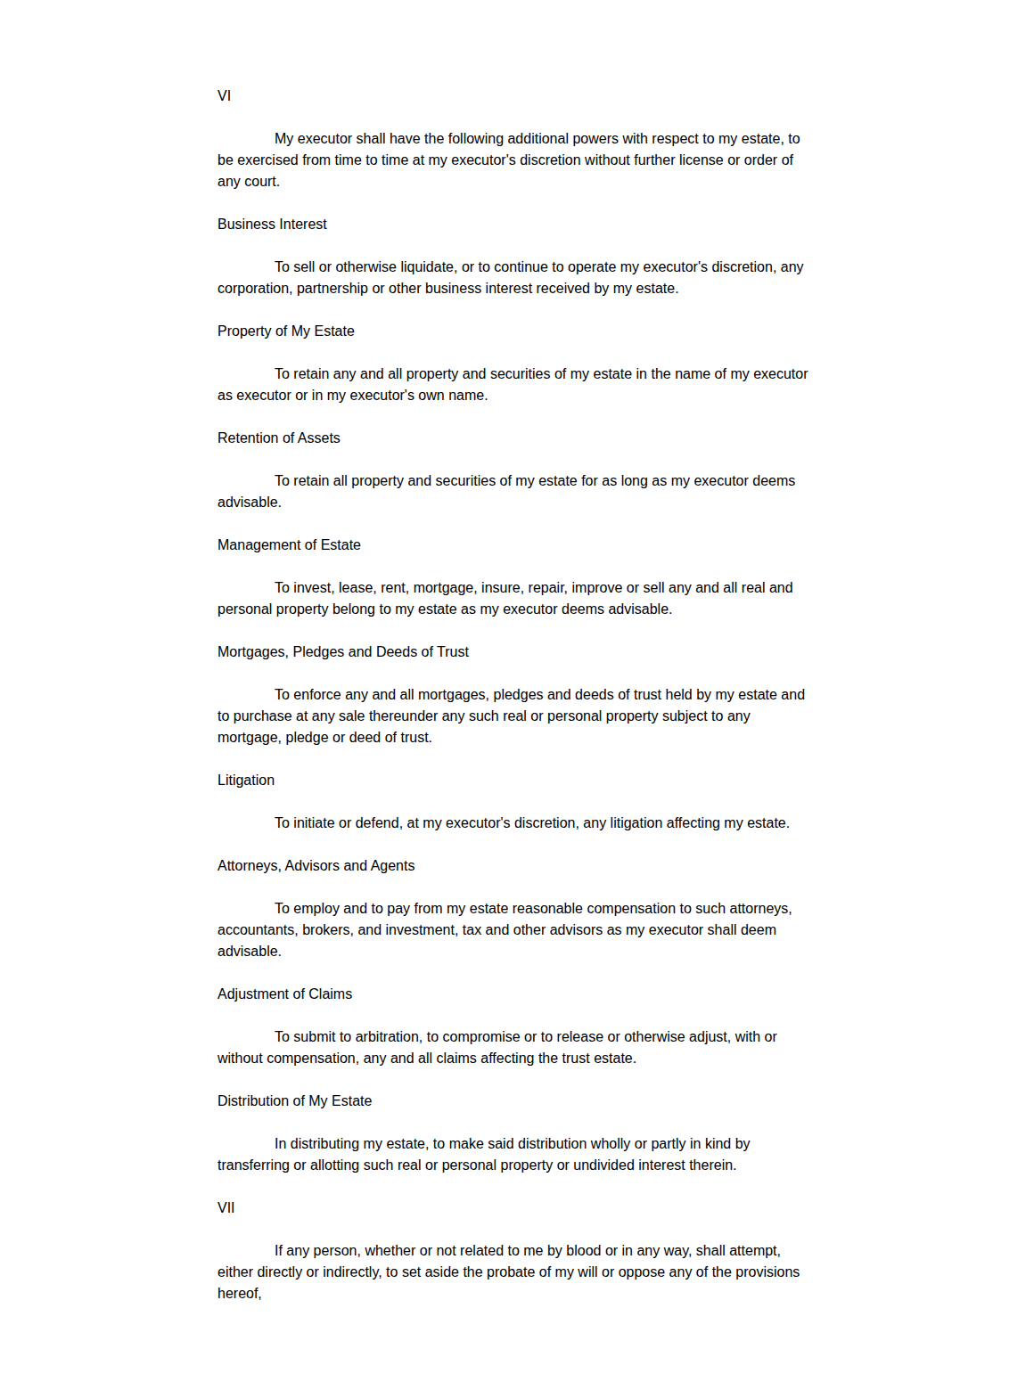VI
My executor shall have the following additional powers with respect to my estate, to be exercised from time to time at my executor's discretion without further license or order of any court.
Business Interest
To sell or otherwise liquidate, or to continue to operate my executor's discretion, any corporation, partnership or other business interest received by my estate.
Property of My Estate
To retain any and all property and securities of my estate in the name of my executor as executor or in my executor's own name.
Retention of Assets
To retain all property and securities of my estate for as long as my executor deems advisable.
Management of Estate
To invest, lease, rent, mortgage, insure, repair, improve or sell any and all real and personal property belong to my estate as my executor deems advisable.
Mortgages, Pledges and Deeds of Trust
To enforce any and all mortgages, pledges and deeds of trust held by my estate and to purchase at any sale thereunder any such real or personal property subject to any mortgage, pledge or deed of trust.
Litigation
To initiate or defend, at my executor's discretion, any litigation affecting my estate.
Attorneys, Advisors and Agents
To employ and to pay from my estate reasonable compensation to such attorneys, accountants, brokers, and investment, tax and other advisors as my executor shall deem advisable.
Adjustment of Claims
To submit to arbitration, to compromise or to release or otherwise adjust, with or without compensation, any and all claims affecting the trust estate.
Distribution of My Estate
In distributing my estate, to make said distribution wholly or partly in kind by transferring or allotting such real or personal property or undivided interest therein.
VII
If any person, whether or not related to me by blood or in any way, shall attempt, either directly or indirectly, to set aside the probate of my will or oppose any of the provisions hereof,